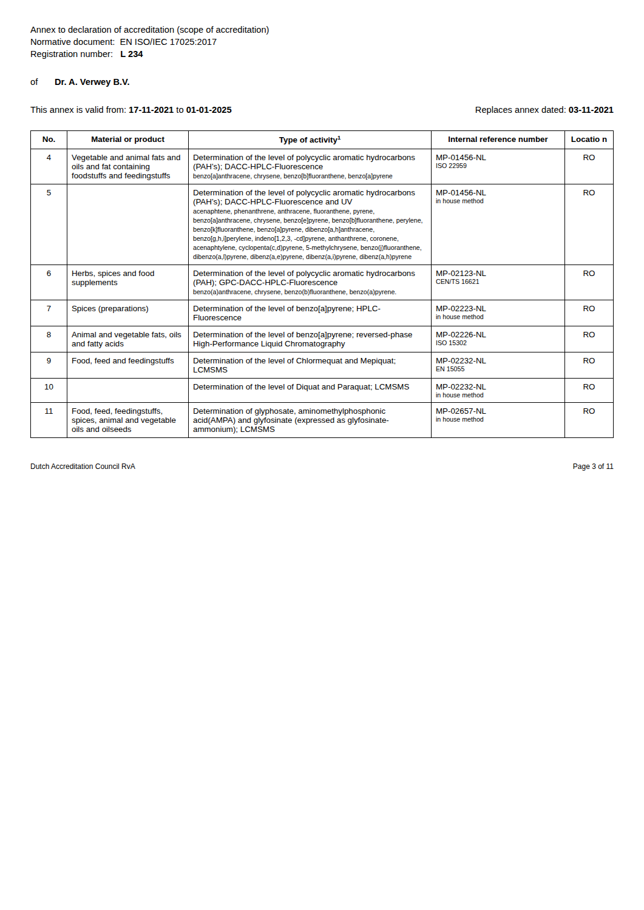Annex to declaration of accreditation (scope of accreditation)
Normative document: EN ISO/IEC 17025:2017
Registration number: L 234
of Dr. A. Verwey B.V.
This annex is valid from: 17-11-2021 to 01-01-2025 Replaces annex dated: 03-11-2021
| No. | Material or product | Type of activity 1 | Internal reference number | Locatio n |
| --- | --- | --- | --- | --- |
| 4 | Vegetable and animal fats and oils and fat containing foodstuffs and feedingstuffs | Determination of the level of polycyclic aromatic hydrocarbons (PAH’s); DACC-HPLC-Fluorescence benzo[a]anthracene, chrysene, benzo[b]fluoranthene, benzo[a]pyrene | MP-01456-NL ISO 22959 | RO |
| 5 | | Determination of the level of polycyclic aromatic hydrocarbons (PAH’s); DACC-HPLC-Fluorescence and UV acenaphtene, phenanthrene, anthracene, fluoranthene, pyrene, benzo[a]anthracene, chrysene, benzo[e]pyrene, benzo[b]fluoranthene, perylene, benzo[k]fluoranthene, benzo[a]pyrene, dibenzo[a,h]anthracene, benzo[g,h,i]perylene, indeno[1,2,3, -cd]pyrene, anthanthrene, coronene, acenaphtylene, cyclopenta(c,d)pyrene, 5-methylchrysene, benzo(j)fluoranthene, dibenzo(a,l)pyrene, dibenz(a,e)pyrene, dibenz(a,i)pyrene, dibenz(a,h)pyrene | MP-01456-NL in house method | RO |
| 6 | Herbs, spices and food supplements | Determination of the level of polycyclic aromatic hydrocarbons (PAH); GPC-DACC-HPLC-Fluorescence benzo(a)anthracene, chrysene, benzo(b)fluoranthene, benzo(a)pyrene. | MP-02123-NL CEN/TS 16621 | RO |
| 7 | Spices (preparations) | Determination of the level of benzo[a]pyrene; HPLC-Fluorescence | MP-02223-NL in house method | RO |
| 8 | Animal and vegetable fats, oils and fatty acids | Determination of the level of benzo[a]pyrene; reversed-phase High-Performance Liquid Chromatography | MP-02226-NL ISO 15302 | RO |
| 9 | Food, feed and feedingstuffs | Determination of the level of Chlormequat and Mepiquat; LCMSMS | MP-02232-NL EN 15055 | RO |
| 10 | | Determination of the level of Diquat and Paraquat; LCMSMS | MP-02232-NL in house method | RO |
| 11 | Food, feed, feedingstuffs, spices, animal and vegetable oils and oilseeds | Determination of glyphosate, aminomethylphosphonic acid(AMPA) and glyfosinate (expressed as glyfosinate-ammonium); LCMSMS | MP-02657-NL in house method | RO |
Dutch Accreditation Council RvA Page 3 of 11